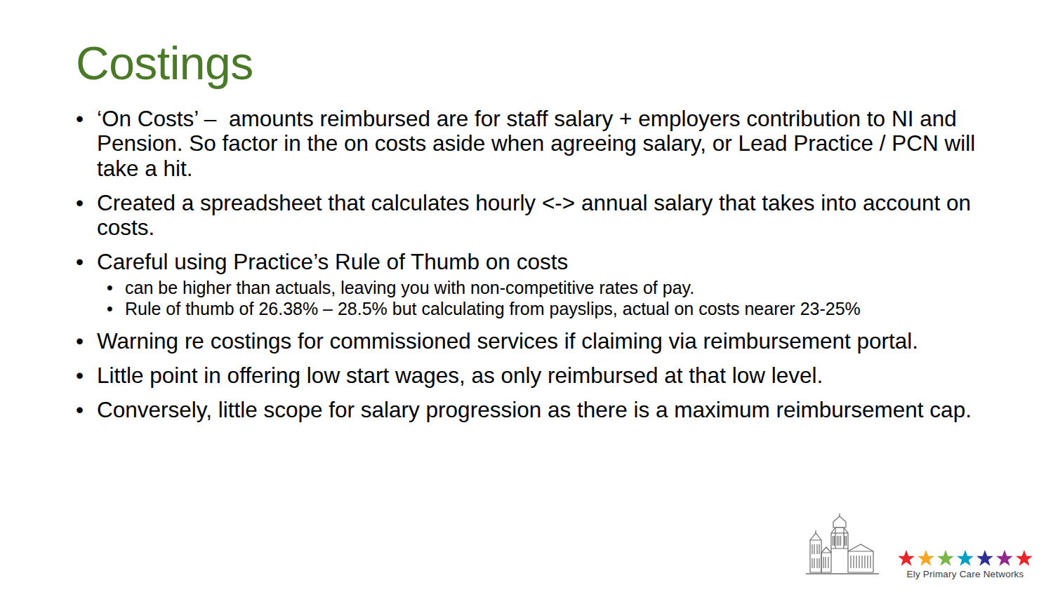Costings
‘On Costs’ – amounts reimbursed are for staff salary + employers contribution to NI and Pension. So factor in the on costs aside when agreeing salary, or Lead Practice / PCN will take a hit.
Created a spreadsheet that calculates hourly <-> annual salary that takes into account on costs.
Careful using Practice’s Rule of Thumb on costs
can be higher than actuals, leaving you with non-competitive rates of pay.
Rule of thumb of 26.38% – 28.5% but calculating from payslips, actual on costs nearer 23-25%
Warning re costings for commissioned services if claiming via reimbursement portal.
Little point in offering low start wages, as only reimbursed at that low level.
Conversely, little scope for salary progression as there is a maximum reimbursement cap.
Ely Primary Care Networks